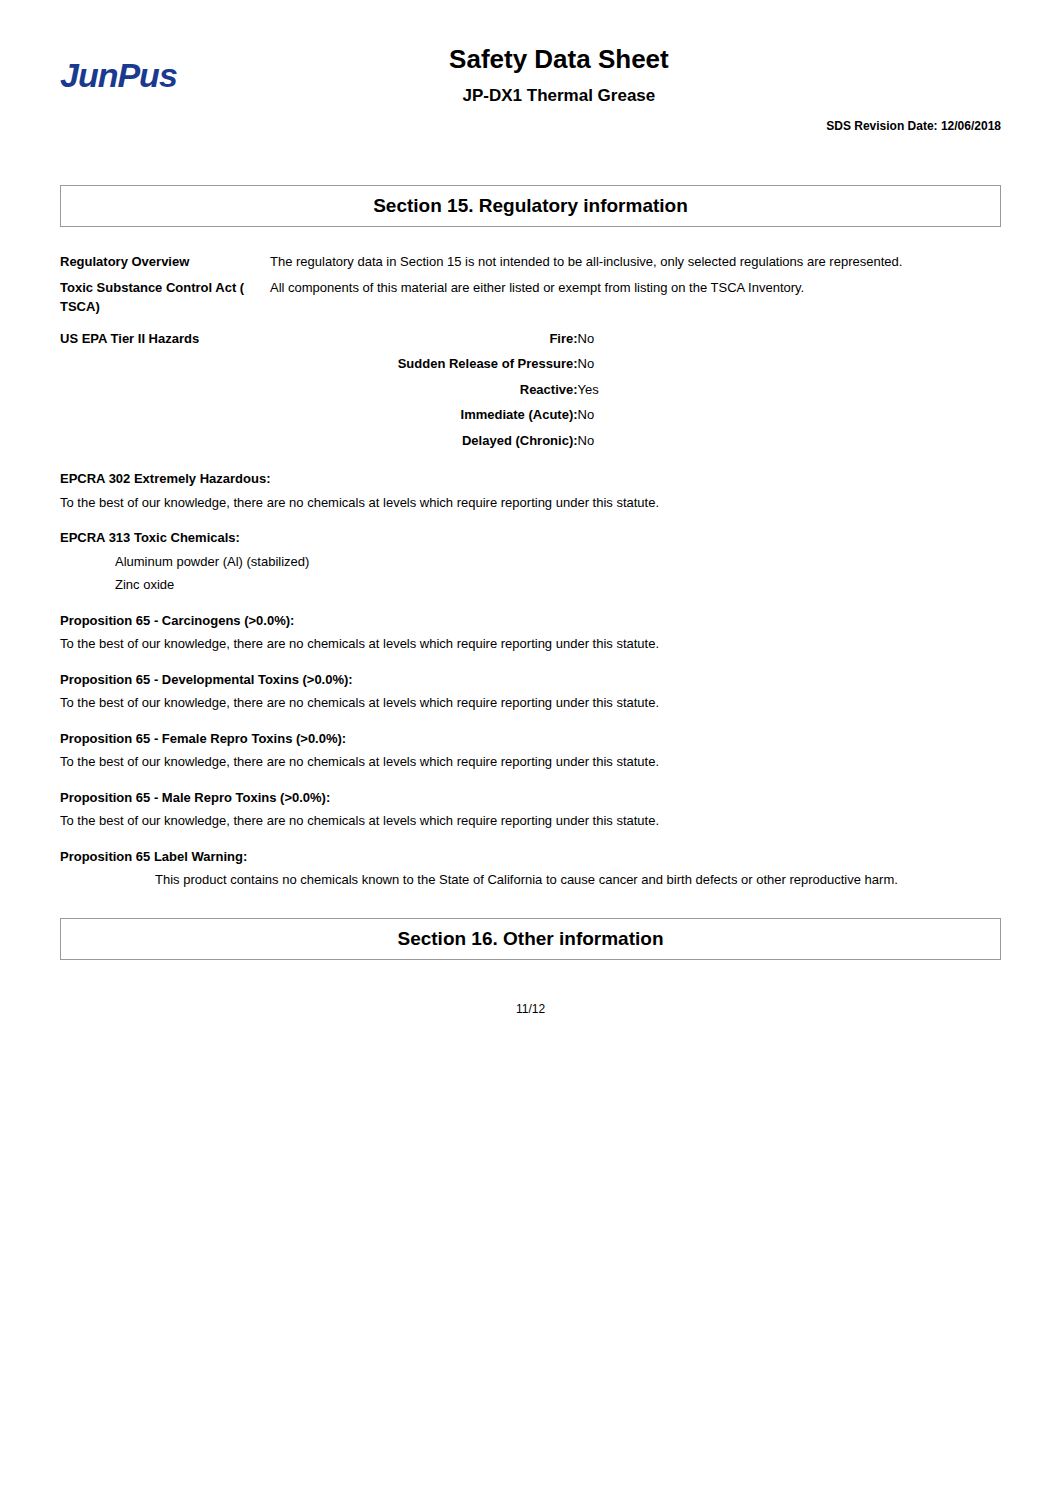JunPus
Safety Data Sheet
JP-DX1 Thermal Grease
SDS Revision Date: 12/06/2018
Section 15. Regulatory information
| Regulatory Overview | The regulatory data in Section 15 is not intended to be all-inclusive, only selected regulations are represented. |
| Toxic Substance Control Act ( TSCA) | All components of this material are either listed or exempt from listing on the TSCA Inventory. |
| US EPA Tier II Hazards | Fire: | No |
| | Sudden Release of Pressure: | No |
| | Reactive: | Yes |
| | Immediate (Acute): | No |
| | Delayed (Chronic): | No |
EPCRA 302 Extremely Hazardous:
To the best of our knowledge, there are no chemicals at levels which require reporting under this statute.
EPCRA 313 Toxic Chemicals:
Aluminum powder (Al) (stabilized)
Zinc oxide
Proposition 65 - Carcinogens (>0.0%):
To the best of our knowledge, there are no chemicals at levels which require reporting under this statute.
Proposition 65 - Developmental Toxins (>0.0%):
To the best of our knowledge, there are no chemicals at levels which require reporting under this statute.
Proposition 65 - Female Repro Toxins (>0.0%):
To the best of our knowledge, there are no chemicals at levels which require reporting under this statute.
Proposition 65 - Male Repro Toxins (>0.0%):
To the best of our knowledge, there are no chemicals at levels which require reporting under this statute.
Proposition 65 Label Warning:
This product contains no chemicals known to the State of California to cause cancer and birth defects or other reproductive harm.
Section 16. Other information
11/12